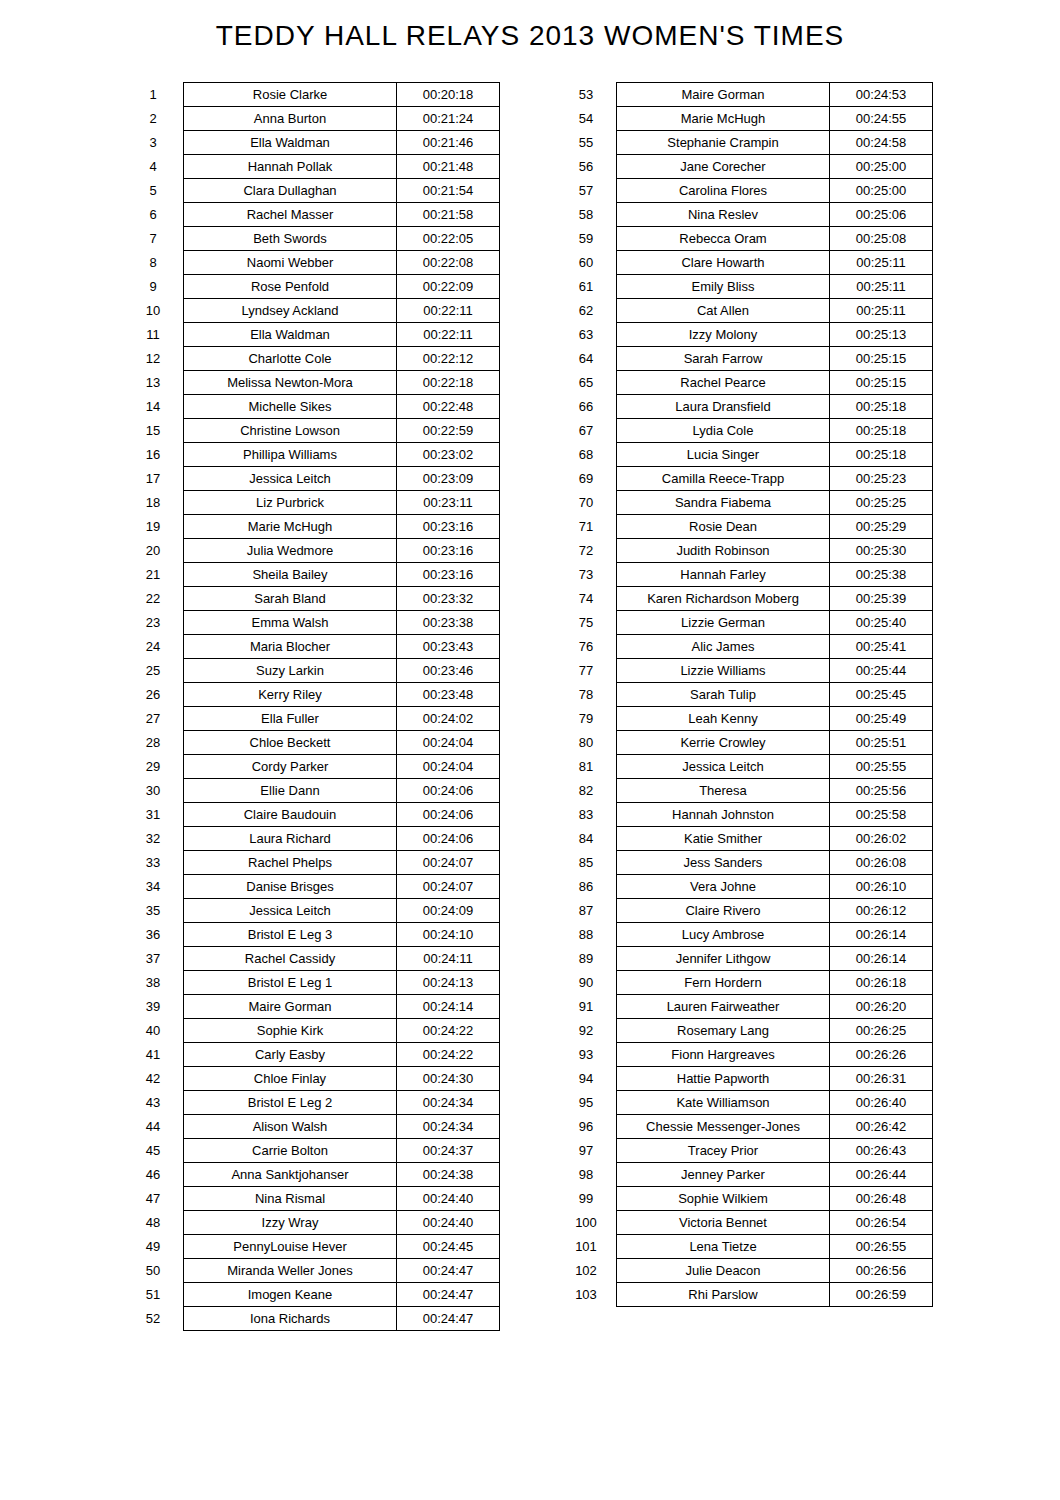TEDDY HALL RELAYS 2013 WOMEN'S TIMES
| 1 | Rosie Clarke | 00:20:18 |
| 2 | Anna Burton | 00:21:24 |
| 3 | Ella Waldman | 00:21:46 |
| 4 | Hannah Pollak | 00:21:48 |
| 5 | Clara Dullaghan | 00:21:54 |
| 6 | Rachel Masser | 00:21:58 |
| 7 | Beth Swords | 00:22:05 |
| 8 | Naomi Webber | 00:22:08 |
| 9 | Rose Penfold | 00:22:09 |
| 10 | Lyndsey Ackland | 00:22:11 |
| 11 | Ella Waldman | 00:22:11 |
| 12 | Charlotte Cole | 00:22:12 |
| 13 | Melissa Newton-Mora | 00:22:18 |
| 14 | Michelle Sikes | 00:22:48 |
| 15 | Christine Lowson | 00:22:59 |
| 16 | Phillipa Williams | 00:23:02 |
| 17 | Jessica Leitch | 00:23:09 |
| 18 | Liz Purbrick | 00:23:11 |
| 19 | Marie McHugh | 00:23:16 |
| 20 | Julia Wedmore | 00:23:16 |
| 21 | Sheila Bailey | 00:23:16 |
| 22 | Sarah Bland | 00:23:32 |
| 23 | Emma Walsh | 00:23:38 |
| 24 | Maria Blocher | 00:23:43 |
| 25 | Suzy Larkin | 00:23:46 |
| 26 | Kerry Riley | 00:23:48 |
| 27 | Ella Fuller | 00:24:02 |
| 28 | Chloe Beckett | 00:24:04 |
| 29 | Cordy Parker | 00:24:04 |
| 30 | Ellie Dann | 00:24:06 |
| 31 | Claire Baudouin | 00:24:06 |
| 32 | Laura Richard | 00:24:06 |
| 33 | Rachel Phelps | 00:24:07 |
| 34 | Danise Brisges | 00:24:07 |
| 35 | Jessica Leitch | 00:24:09 |
| 36 | Bristol E Leg 3 | 00:24:10 |
| 37 | Rachel Cassidy | 00:24:11 |
| 38 | Bristol E Leg 1 | 00:24:13 |
| 39 | Maire Gorman | 00:24:14 |
| 40 | Sophie Kirk | 00:24:22 |
| 41 | Carly Easby | 00:24:22 |
| 42 | Chloe Finlay | 00:24:30 |
| 43 | Bristol E Leg 2 | 00:24:34 |
| 44 | Alison Walsh | 00:24:34 |
| 45 | Carrie Bolton | 00:24:37 |
| 46 | Anna Sanktjohanser | 00:24:38 |
| 47 | Nina Rismal | 00:24:40 |
| 48 | Izzy Wray | 00:24:40 |
| 49 | PennyLouise Hever | 00:24:45 |
| 50 | Miranda Weller Jones | 00:24:47 |
| 51 | Imogen Keane | 00:24:47 |
| 52 | Iona Richards | 00:24:47 |
| 53 | Maire Gorman | 00:24:53 |
| 54 | Marie McHugh | 00:24:55 |
| 55 | Stephanie Crampin | 00:24:58 |
| 56 | Jane Corecher | 00:25:00 |
| 57 | Carolina Flores | 00:25:00 |
| 58 | Nina Reslev | 00:25:06 |
| 59 | Rebecca Oram | 00:25:08 |
| 60 | Clare Howarth | 00:25:11 |
| 61 | Emily Bliss | 00:25:11 |
| 62 | Cat Allen | 00:25:11 |
| 63 | Izzy Molony | 00:25:13 |
| 64 | Sarah Farrow | 00:25:15 |
| 65 | Rachel Pearce | 00:25:15 |
| 66 | Laura Dransfield | 00:25:18 |
| 67 | Lydia Cole | 00:25:18 |
| 68 | Lucia Singer | 00:25:18 |
| 69 | Camilla Reece-Trapp | 00:25:23 |
| 70 | Sandra Fiabema | 00:25:25 |
| 71 | Rosie Dean | 00:25:29 |
| 72 | Judith Robinson | 00:25:30 |
| 73 | Hannah Farley | 00:25:38 |
| 74 | Karen Richardson Moberg | 00:25:39 |
| 75 | Lizzie German | 00:25:40 |
| 76 | Alic James | 00:25:41 |
| 77 | Lizzie Williams | 00:25:44 |
| 78 | Sarah Tulip | 00:25:45 |
| 79 | Leah Kenny | 00:25:49 |
| 80 | Kerrie Crowley | 00:25:51 |
| 81 | Jessica Leitch | 00:25:55 |
| 82 | Theresa | 00:25:56 |
| 83 | Hannah Johnston | 00:25:58 |
| 84 | Katie Smither | 00:26:02 |
| 85 | Jess Sanders | 00:26:08 |
| 86 | Vera Johne | 00:26:10 |
| 87 | Claire Rivero | 00:26:12 |
| 88 | Lucy Ambrose | 00:26:14 |
| 89 | Jennifer Lithgow | 00:26:14 |
| 90 | Fern Hordern | 00:26:18 |
| 91 | Lauren Fairweather | 00:26:20 |
| 92 | Rosemary Lang | 00:26:25 |
| 93 | Fionn Hargreaves | 00:26:26 |
| 94 | Hattie Papworth | 00:26:31 |
| 95 | Kate Williamson | 00:26:40 |
| 96 | Chessie Messenger-Jones | 00:26:42 |
| 97 | Tracey Prior | 00:26:43 |
| 98 | Jenney Parker | 00:26:44 |
| 99 | Sophie Wilkiem | 00:26:48 |
| 100 | Victoria Bennet | 00:26:54 |
| 101 | Lena Tietze | 00:26:55 |
| 102 | Julie Deacon | 00:26:56 |
| 103 | Rhi Parslow | 00:26:59 |